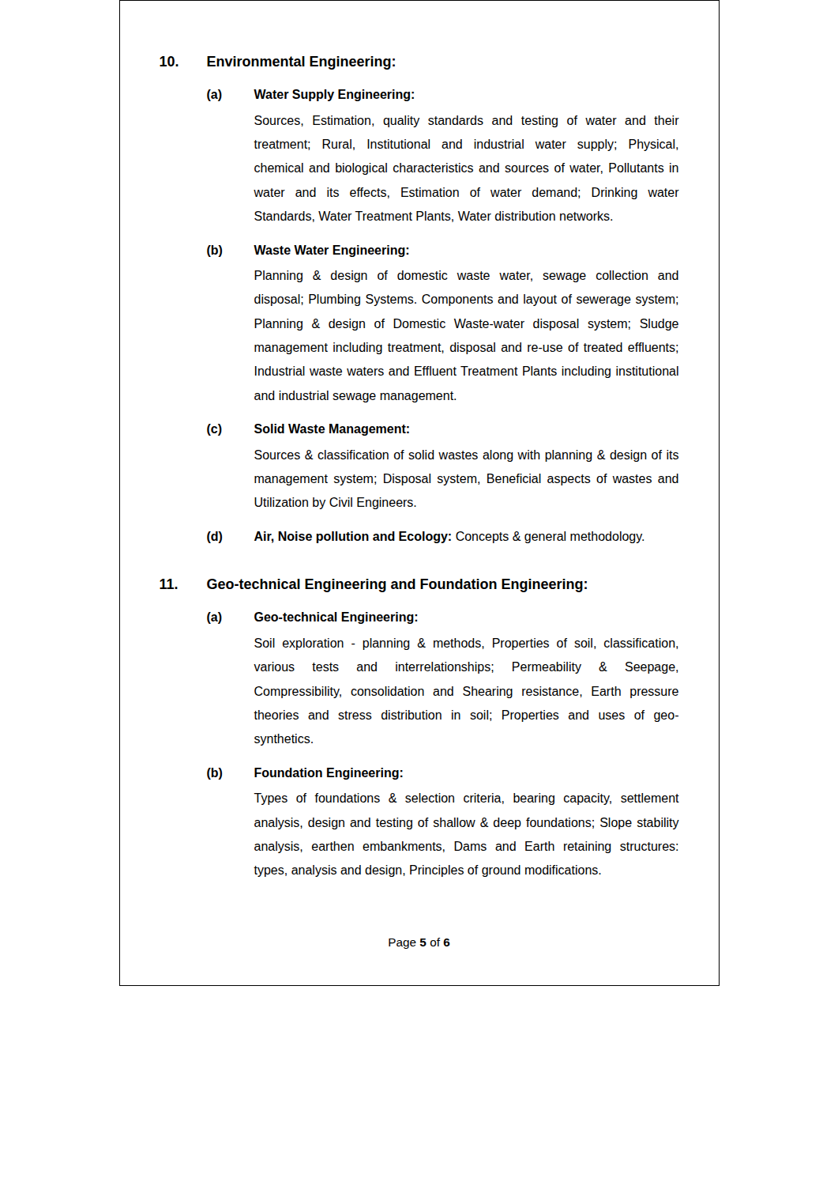10. Environmental Engineering:
(a) Water Supply Engineering:
Sources, Estimation, quality standards and testing of water and their treatment; Rural, Institutional and industrial water supply; Physical, chemical and biological characteristics and sources of water, Pollutants in water and its effects, Estimation of water demand; Drinking water Standards, Water Treatment Plants, Water distribution networks.
(b) Waste Water Engineering:
Planning & design of domestic waste water, sewage collection and disposal; Plumbing Systems. Components and layout of sewerage system; Planning & design of Domestic Waste-water disposal system; Sludge management including treatment, disposal and re-use of treated effluents; Industrial waste waters and Effluent Treatment Plants including institutional and industrial sewage management.
(c) Solid Waste Management:
Sources & classification of solid wastes along with planning & design of its management system; Disposal system, Beneficial aspects of wastes and Utilization by Civil Engineers.
(d) Air, Noise pollution and Ecology: Concepts & general methodology.
11. Geo-technical Engineering and Foundation Engineering:
(a) Geo-technical Engineering:
Soil exploration - planning & methods, Properties of soil, classification, various tests and interrelationships; Permeability & Seepage, Compressibility, consolidation and Shearing resistance, Earth pressure theories and stress distribution in soil; Properties and uses of geo-synthetics.
(b) Foundation Engineering:
Types of foundations & selection criteria, bearing capacity, settlement analysis, design and testing of shallow & deep foundations; Slope stability analysis, earthen embankments, Dams and Earth retaining structures: types, analysis and design, Principles of ground modifications.
Page 5 of 6